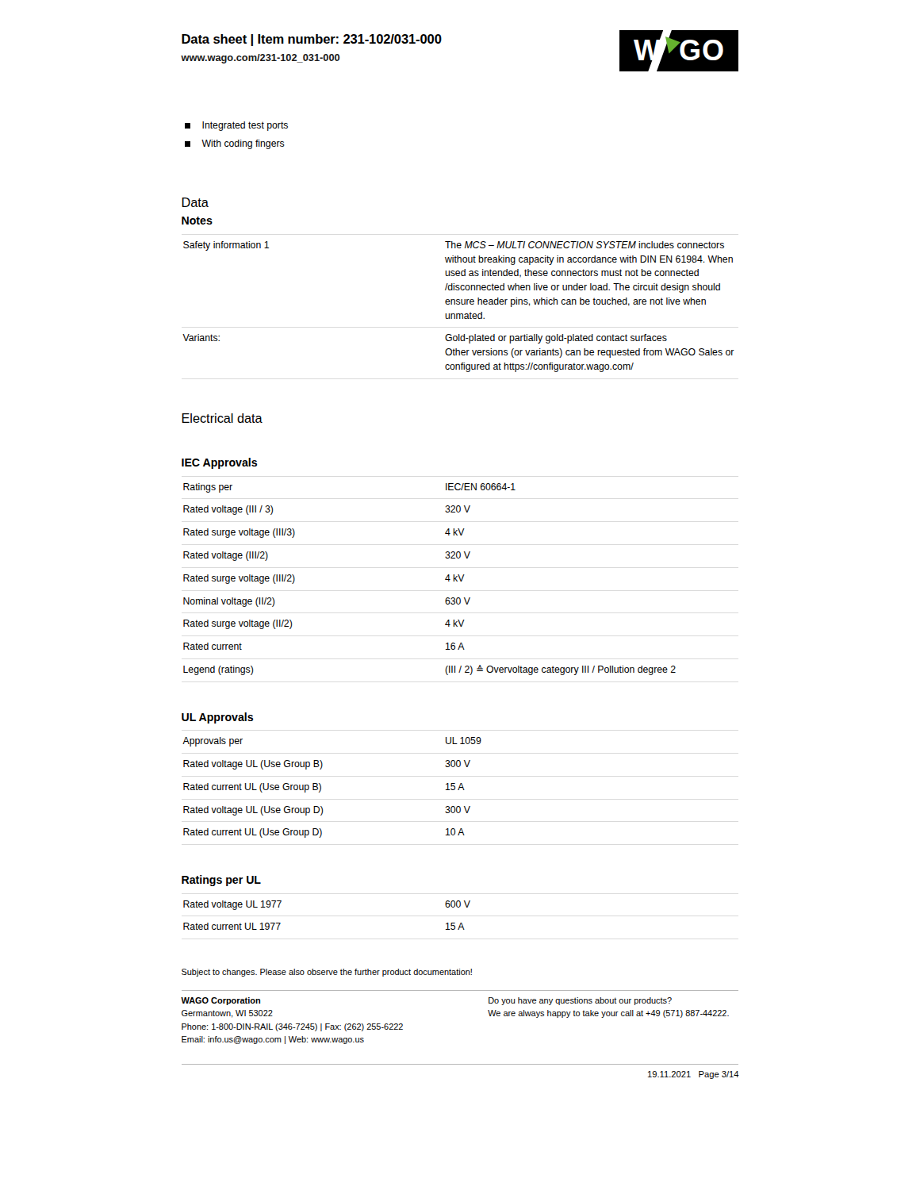Data sheet | Item number: 231-102/031-000
www.wago.com/231-102_031-000
W GO
Integrated test ports
With coding fingers
Data
Notes
| Safety information 1 | The MCS – MULTI CONNECTION SYSTEM includes connectors without breaking capacity in accordance with DIN EN 61984. When used as intended, these connectors must not be connected /disconnected when live or under load. The circuit design should ensure header pins, which can be touched, are not live when unmated. |
| Variants: | Gold-plated or partially gold-plated contact surfaces Other versions (or variants) can be requested from WAGO Sales or configured at https://configurator.wago.com/ |
Electrical data
IEC Approvals
| Ratings per | IEC/EN 60664-1 |
| Rated voltage (III / 3) | 320 V |
| Rated surge voltage (III/3) | 4 kV |
| Rated voltage (III/2) | 320 V |
| Rated surge voltage (III/2) | 4 kV |
| Nominal voltage (II/2) | 630 V |
| Rated surge voltage (II/2) | 4 kV |
| Rated current | 16 A |
| Legend (ratings) | (III / 2) ≙ Overvoltage category III / Pollution degree 2 |
UL Approvals
| Approvals per | UL 1059 |
| Rated voltage UL (Use Group B) | 300 V |
| Rated current UL (Use Group B) | 15 A |
| Rated voltage UL (Use Group D) | 300 V |
| Rated current UL (Use Group D) | 10 A |
Ratings per UL
| Rated voltage UL 1977 | 600 V |
| Rated current UL 1977 | 15 A |
Subject to changes. Please also observe the further product documentation!
WAGO Corporation
Germantown, WI 53022
Phone: 1-800-DIN-RAIL (346-7245) | Fax: (262) 255-6222
Email: info.us@wago.com | Web: www.wago.us
Do you have any questions about our products?
We are always happy to take your call at +49 (571) 887-44222.
19.11.2021 Page 3/14